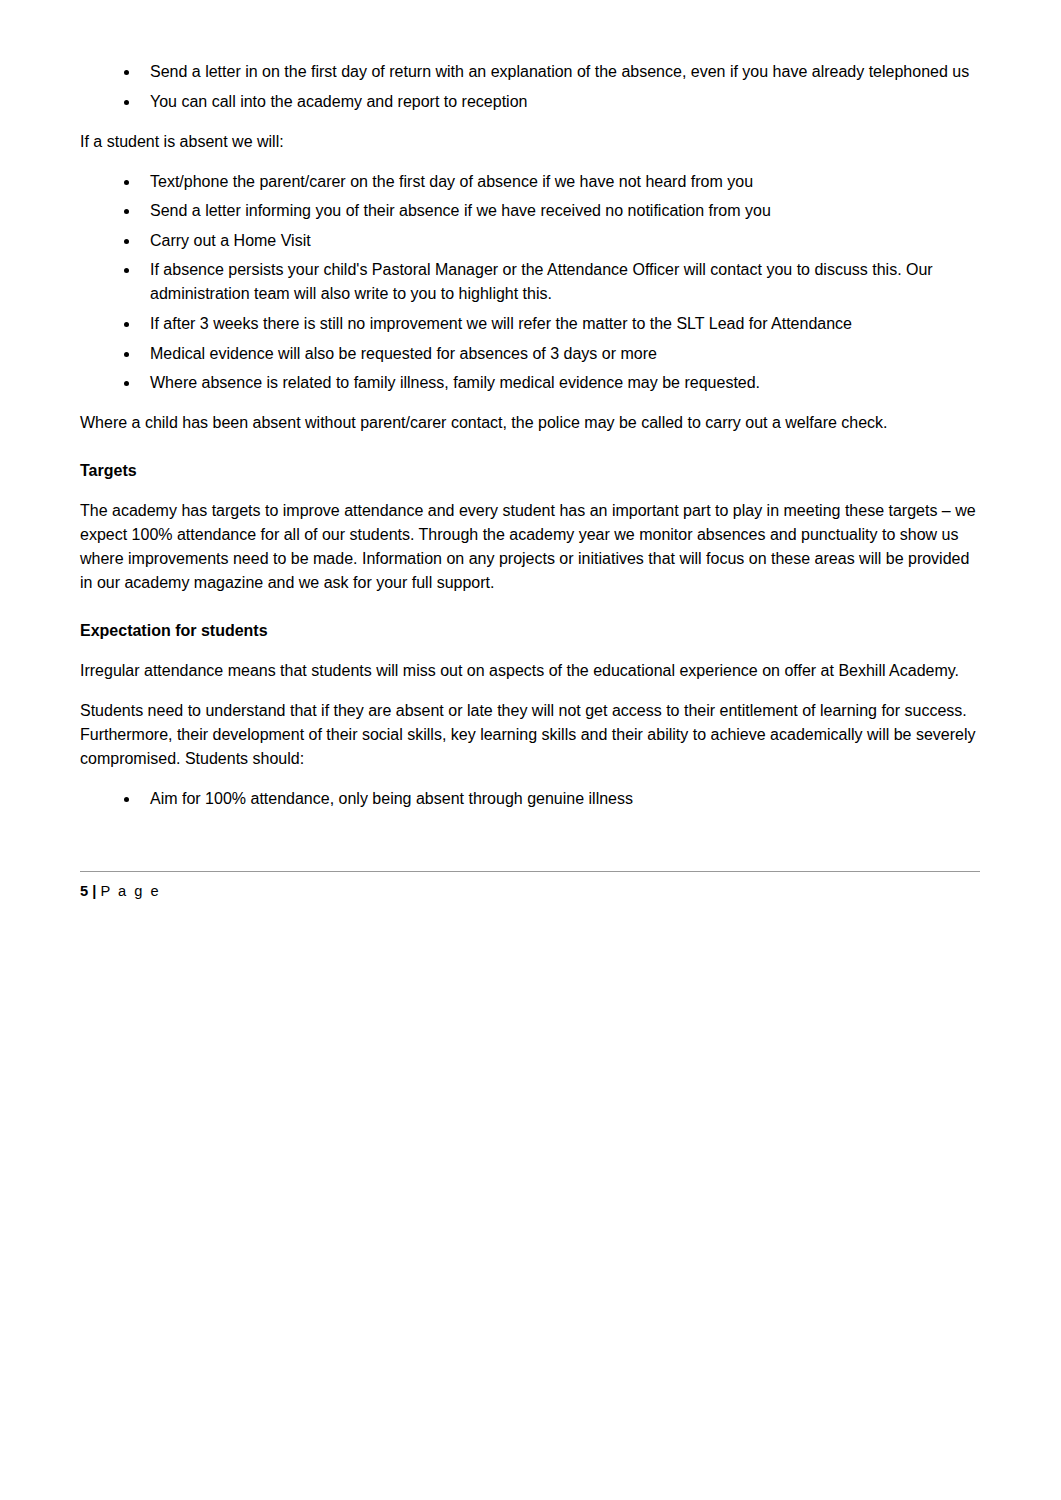Send a letter in on the first day of return with an explanation of the absence, even if you have already telephoned us
You can call into the academy and report to reception
If a student is absent we will:
Text/phone the parent/carer on the first day of absence if we have not heard from you
Send a letter informing you of their absence if we have received no notification from you
Carry out a Home Visit
If absence persists your child's Pastoral Manager or the Attendance Officer will contact you to discuss this. Our administration team will also write to you to highlight this.
If after 3 weeks there is still no improvement we will refer the matter to the SLT Lead for Attendance
Medical evidence will also be requested for absences of 3 days or more
Where absence is related to family illness, family medical evidence may be requested.
Where a child has been absent without parent/carer contact, the police may be called to carry out a welfare check.
Targets
The academy has targets to improve attendance and every student has an important part to play in meeting these targets – we expect 100% attendance for all of our students. Through the academy year we monitor absences and punctuality to show us where improvements need to be made. Information on any projects or initiatives that will focus on these areas will be provided in our academy magazine and we ask for your full support.
Expectation for students
Irregular attendance means that students will miss out on aspects of the educational experience on offer at Bexhill Academy.
Students need to understand that if they are absent or late they will not get access to their entitlement of learning for success. Furthermore, their development of their social skills, key learning skills and their ability to achieve academically will be severely compromised. Students should:
Aim for 100% attendance, only being absent through genuine illness
5 | P a g e